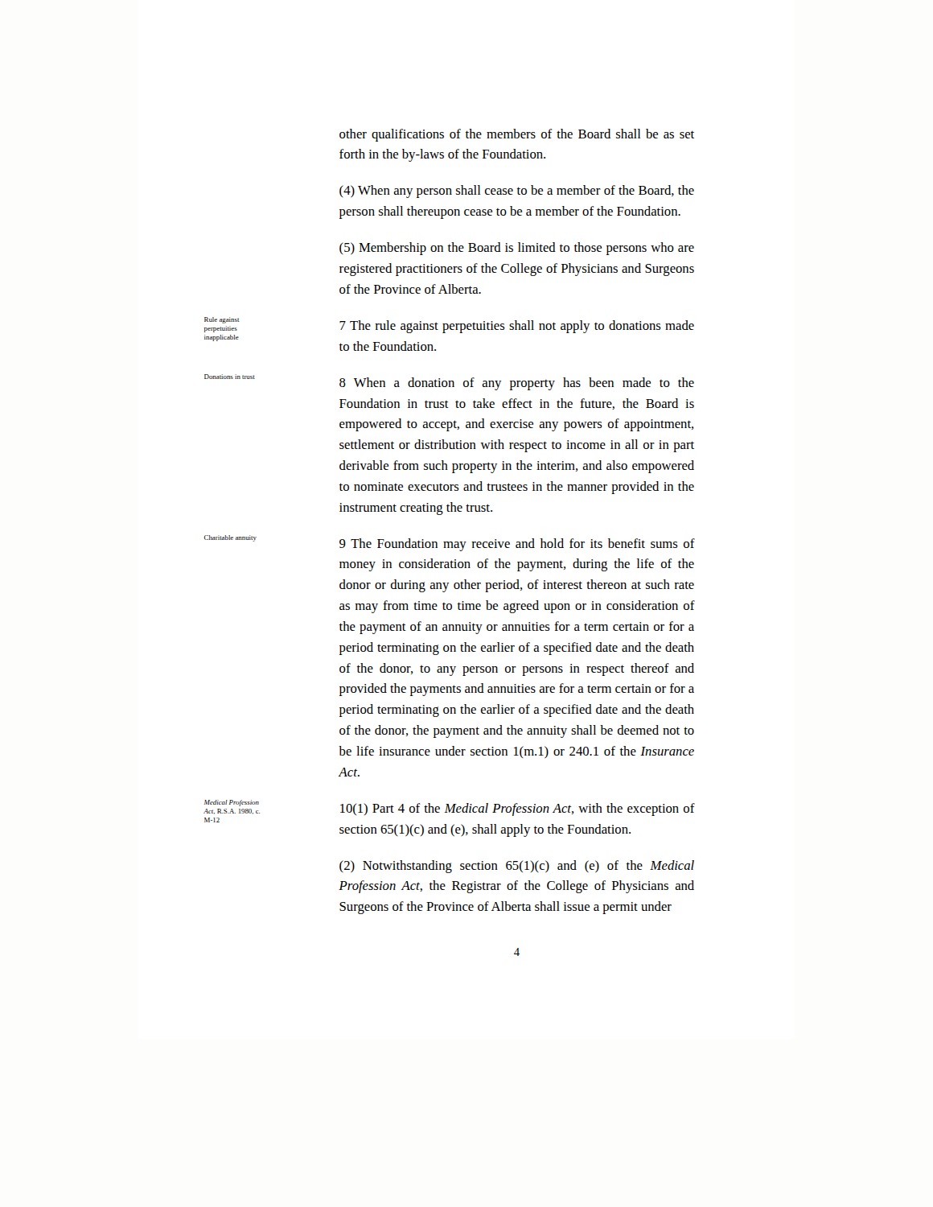other qualifications of the members of the Board shall be as set forth in the by-laws of the Foundation.
(4) When any person shall cease to be a member of the Board, the person shall thereupon cease to be a member of the Foundation.
(5) Membership on the Board is limited to those persons who are registered practitioners of the College of Physicians and Surgeons of the Province of Alberta.
Rule against
perpetuities
inapplicable
7 The rule against perpetuities shall not apply to donations made to the Foundation.
Donations in trust
8 When a donation of any property has been made to the Foundation in trust to take effect in the future, the Board is empowered to accept, and exercise any powers of appointment, settlement or distribution with respect to income in all or in part derivable from such property in the interim, and also empowered to nominate executors and trustees in the manner provided in the instrument creating the trust.
Charitable annuity
9 The Foundation may receive and hold for its benefit sums of money in consideration of the payment, during the life of the donor or during any other period, of interest thereon at such rate as may from time to time be agreed upon or in consideration of the payment of an annuity or annuities for a term certain or for a period terminating on the earlier of a specified date and the death of the donor, to any person or persons in respect thereof and provided the payments and annuities are for a term certain or for a period terminating on the earlier of a specified date and the death of the donor, the payment and the annuity shall be deemed not to be life insurance under section 1(m.1) or 240.1 of the Insurance Act.
Medical Profession
Act, R.S.A. 1980, c.
M-12
10(1) Part 4 of the Medical Profession Act, with the exception of section 65(1)(c) and (e), shall apply to the Foundation.
(2) Notwithstanding section 65(1)(c) and (e) of the Medical Profession Act, the Registrar of the College of Physicians and Surgeons of the Province of Alberta shall issue a permit under
4